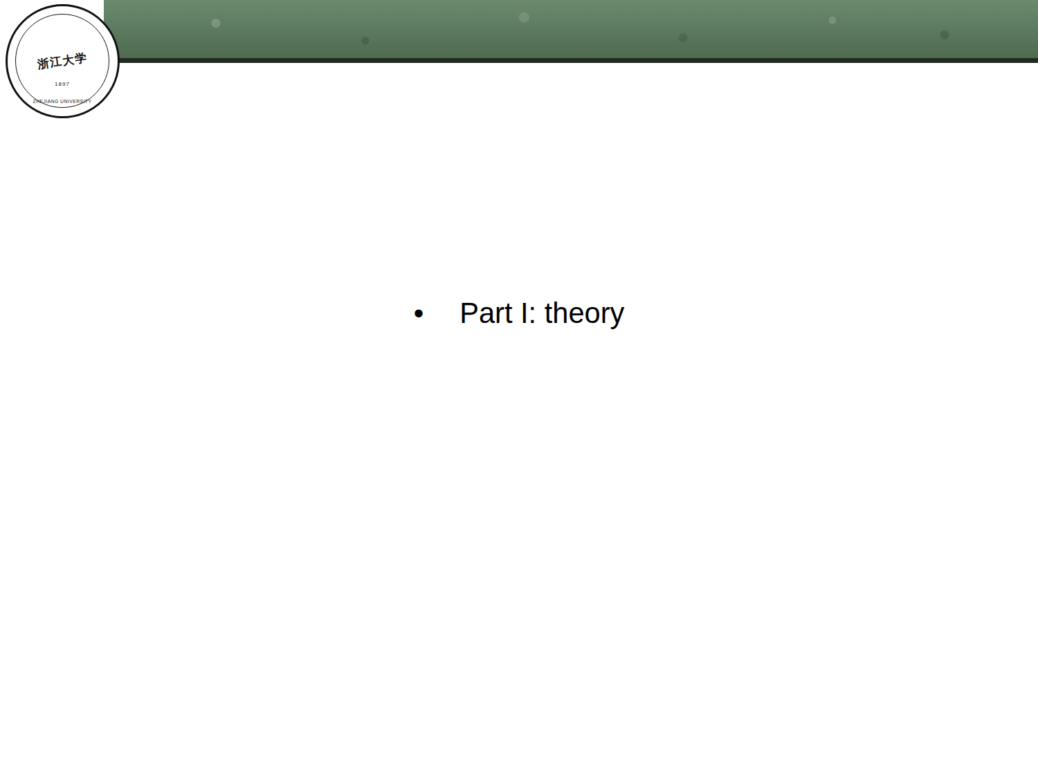浙江大学 1897 ZHEJIANG UNIVERSITY
Part I: theory